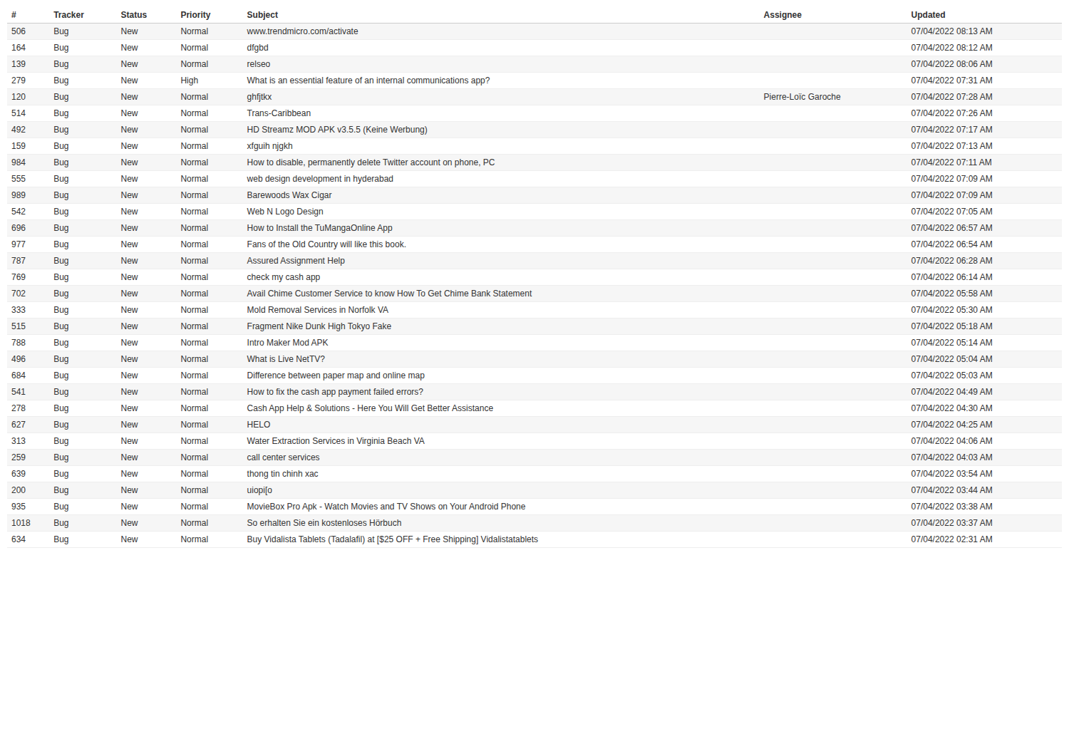| # | Tracker | Status | Priority | Subject | Assignee | Updated |
| --- | --- | --- | --- | --- | --- | --- |
| 506 | Bug | New | Normal | www.trendmicro.com/activate | | 07/04/2022 08:13 AM |
| 164 | Bug | New | Normal | dfgbd | | 07/04/2022 08:12 AM |
| 139 | Bug | New | Normal | relseo | | 07/04/2022 08:06 AM |
| 279 | Bug | New | High | What is an essential feature of an internal communications app? | | 07/04/2022 07:31 AM |
| 120 | Bug | New | Normal | ghfjtkx | Pierre-Loïc Garoche | 07/04/2022 07:28 AM |
| 514 | Bug | New | Normal | Trans-Caribbean | | 07/04/2022 07:26 AM |
| 492 | Bug | New | Normal | HD Streamz MOD APK v3.5.5 (Keine Werbung) | | 07/04/2022 07:17 AM |
| 159 | Bug | New | Normal | xfguih njgkh | | 07/04/2022 07:13 AM |
| 984 | Bug | New | Normal | How to disable, permanently delete Twitter account on phone, PC | | 07/04/2022 07:11 AM |
| 555 | Bug | New | Normal | web design development in hyderabad | | 07/04/2022 07:09 AM |
| 989 | Bug | New | Normal | Barewoods Wax Cigar | | 07/04/2022 07:09 AM |
| 542 | Bug | New | Normal | Web N Logo Design | | 07/04/2022 07:05 AM |
| 696 | Bug | New | Normal | How to Install the TuMangaOnline App | | 07/04/2022 06:57 AM |
| 977 | Bug | New | Normal | Fans of the Old Country will like this book. | | 07/04/2022 06:54 AM |
| 787 | Bug | New | Normal | Assured Assignment Help | | 07/04/2022 06:28 AM |
| 769 | Bug | New | Normal | check my cash app | | 07/04/2022 06:14 AM |
| 702 | Bug | New | Normal | Avail Chime Customer Service to know How To Get Chime Bank Statement | | 07/04/2022 05:58 AM |
| 333 | Bug | New | Normal | Mold Removal Services in Norfolk VA | | 07/04/2022 05:30 AM |
| 515 | Bug | New | Normal | Fragment Nike Dunk High Tokyo Fake | | 07/04/2022 05:18 AM |
| 788 | Bug | New | Normal | Intro Maker Mod APK | | 07/04/2022 05:14 AM |
| 496 | Bug | New | Normal | What is Live NetTV? | | 07/04/2022 05:04 AM |
| 684 | Bug | New | Normal | Difference between paper map and online map | | 07/04/2022 05:03 AM |
| 541 | Bug | New | Normal | How to fix the cash app payment failed errors? | | 07/04/2022 04:49 AM |
| 278 | Bug | New | Normal | Cash App Help & Solutions - Here You Will Get Better Assistance | | 07/04/2022 04:30 AM |
| 627 | Bug | New | Normal | HELO | | 07/04/2022 04:25 AM |
| 313 | Bug | New | Normal | Water Extraction Services in Virginia Beach VA | | 07/04/2022 04:06 AM |
| 259 | Bug | New | Normal | call center services | | 07/04/2022 04:03 AM |
| 639 | Bug | New | Normal | thong tin chinh xac | | 07/04/2022 03:54 AM |
| 200 | Bug | New | Normal | uiopi[o | | 07/04/2022 03:44 AM |
| 935 | Bug | New | Normal | MovieBox Pro Apk - Watch Movies and TV Shows on Your Android Phone | | 07/04/2022 03:38 AM |
| 1018 | Bug | New | Normal | So erhalten Sie ein kostenloses Hörbuch | | 07/04/2022 03:37 AM |
| 634 | Bug | New | Normal | Buy Vidalista Tablets (Tadalafil) at [$25 OFF + Free Shipping] Vidalistatablets | | 07/04/2022 02:31 AM |